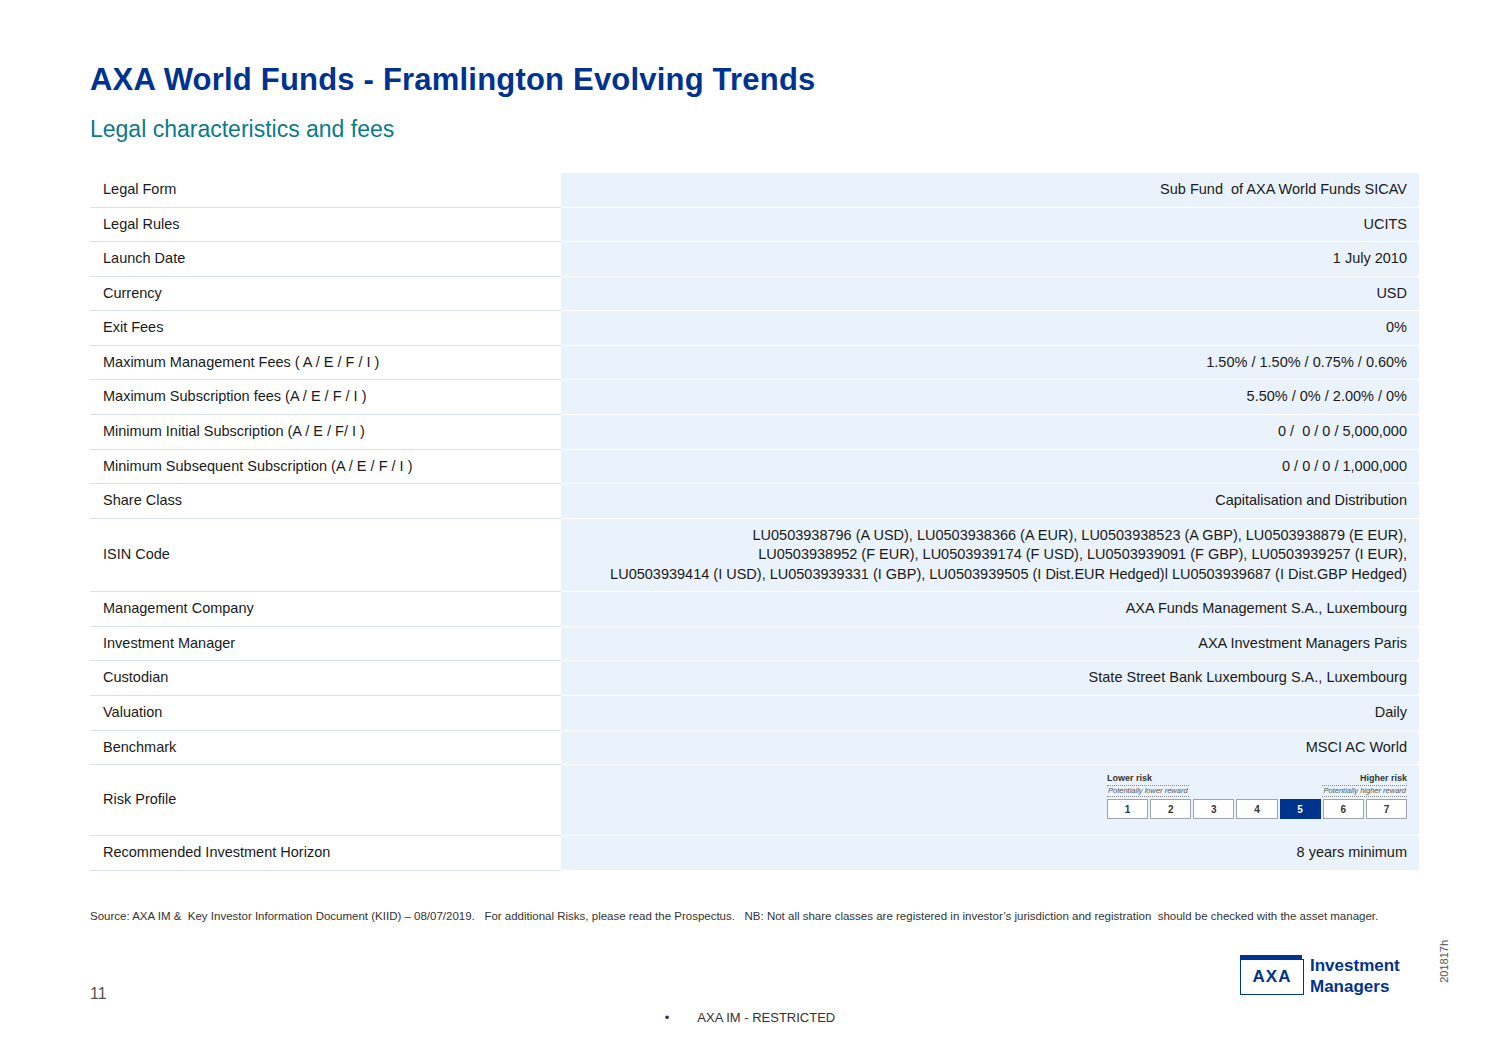AXA World Funds - Framlington Evolving Trends
Legal characteristics and fees
| Legal Form | Sub Fund of AXA World Funds SICAV |
| Legal Rules | UCITS |
| Launch Date | 1 July 2010 |
| Currency | USD |
| Exit Fees | 0% |
| Maximum Management Fees ( A / E / F / I ) | 1.50% / 1.50% / 0.75% / 0.60% |
| Maximum Subscription fees (A / E / F / I ) | 5.50% / 0% / 2.00% / 0% |
| Minimum Initial Subscription (A / E / F/ I ) | 0 / 0 / 0 / 5,000,000 |
| Minimum Subsequent Subscription (A / E / F / I ) | 0 / 0 / 0 / 1,000,000 |
| Share Class | Capitalisation and Distribution |
| ISIN Code | LU0503938796 (A USD), LU0503938366 (A EUR), LU0503938523 (A GBP), LU0503938879 (E EUR), LU0503938952 (F EUR), LU0503939174 (F USD), LU0503939091 (F GBP), LU0503939257 (I EUR), LU0503939414 (I USD), LU0503939331 (I GBP), LU0503939505 (I Dist.EUR Hedged)l LU0503939687 (I Dist.GBP Hedged) |
| Management Company | AXA Funds Management S.A., Luxembourg |
| Investment Manager | AXA Investment Managers Paris |
| Custodian | State Street Bank Luxembourg S.A., Luxembourg |
| Valuation | Daily |
| Benchmark | MSCI AC World |
| Risk Profile | Lower risk Higher risk Potentially lower reward Potentially higher reward 1 2 3 4 5 6 7 |
| Recommended Investment Horizon | 8 years minimum |
Source: AXA IM & Key Investor Information Document (KIID) – 08/07/2019. For additional Risks, please read the Prospectus. NB: Not all share classes are registered in investor’s jurisdiction and registration should be checked with the asset manager.
11
•AXA IM - RESTRICTED
AXA
Investment
Managers
201817h